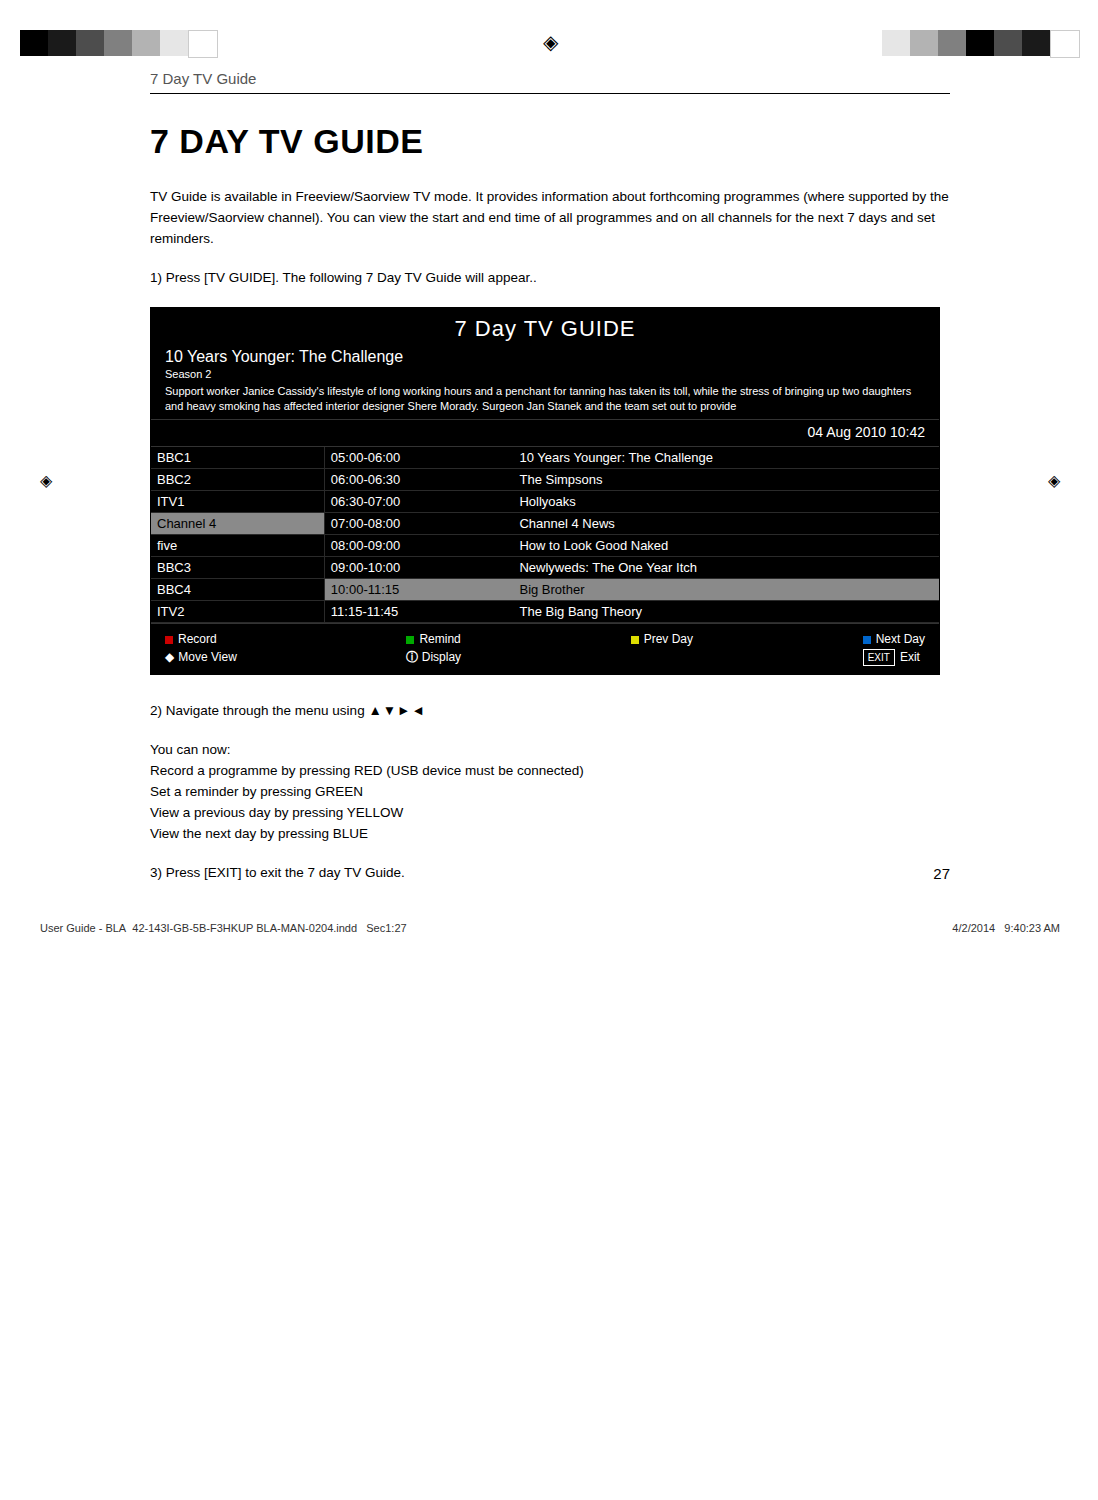◈
◈
◈
7 Day TV Guide
7 DAY TV GUIDE
TV Guide is available in Freeview/Saorview TV mode. It provides information about forthcoming programmes (where supported by the Freeview/Saorview channel). You can view the start and end time of all programmes and on all channels for the next 7 days and set reminders.
1) Press [TV GUIDE]. The following 7 Day TV Guide will appear..
7 Day TV GUIDE
10 Years Younger: The Challenge
Season 2
Support worker Janice Cassidy's lifestyle of long working hours and a penchant for tanning has taken its toll, while the stress of bringing up two daughters and heavy smoking has affected interior designer Shere Morady. Surgeon Jan Stanek and the team set out to provide
04 Aug 2010 10:42
| BBC1 | 05:00-06:00 | 10 Years Younger: The Challenge |
| BBC2 | 06:00-06:30 | The Simpsons |
| ITV1 | 06:30-07:00 | Hollyoaks |
| Channel 4 | 07:00-08:00 | Channel 4 News |
| five | 08:00-09:00 | How to Look Good Naked |
| BBC3 | 09:00-10:00 | Newlyweds: The One Year Itch |
| BBC4 | 10:00-11:15 | Big Brother |
| ITV2 | 11:15-11:45 | The Big Bang Theory |
Record
◆ Move View
Remind
ⓘ Display
Prev Day
Next Day
EXITExit
2) Navigate through the menu using ▲▼►◄
You can now:
Record a programme by pressing RED (USB device must be connected)
Set a reminder by pressing GREEN
View a previous day by pressing YELLOW
View the next day by pressing BLUE
3) Press [EXIT] to exit the 7 day TV Guide.
27
User Guide - BLA 42-143I-GB-5B-F3HKUP BLA-MAN-0204.indd Sec1:27
4/2/2014 9:40:23 AM